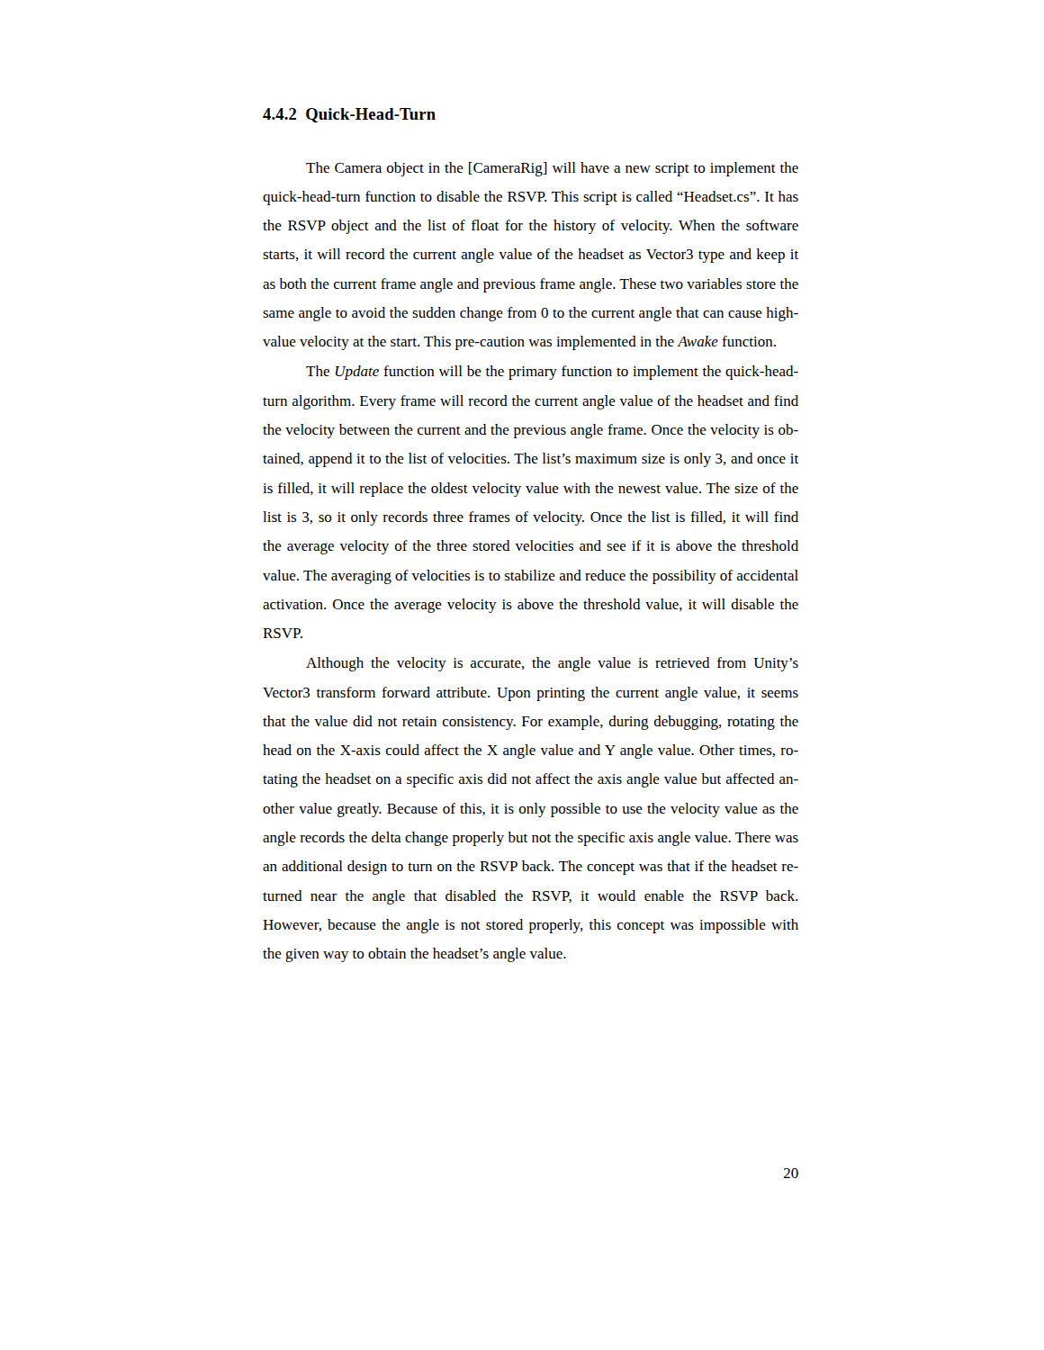4.4.2 Quick-Head-Turn
The Camera object in the [CameraRig] will have a new script to implement the quick-head-turn function to disable the RSVP. This script is called “Headset.cs”. It has the RSVP object and the list of float for the history of velocity. When the software starts, it will record the current angle value of the headset as Vector3 type and keep it as both the current frame angle and previous frame angle. These two variables store the same angle to avoid the sudden change from 0 to the current angle that can cause high-value velocity at the start. This pre-caution was implemented in the Awake function.
The Update function will be the primary function to implement the quick-head-turn algorithm. Every frame will record the current angle value of the headset and find the velocity between the current and the previous angle frame. Once the velocity is obtained, append it to the list of velocities. The list’s maximum size is only 3, and once it is filled, it will replace the oldest velocity value with the newest value. The size of the list is 3, so it only records three frames of velocity. Once the list is filled, it will find the average velocity of the three stored velocities and see if it is above the threshold value. The averaging of velocities is to stabilize and reduce the possibility of accidental activation. Once the average velocity is above the threshold value, it will disable the RSVP.
Although the velocity is accurate, the angle value is retrieved from Unity’s Vector3 transform forward attribute. Upon printing the current angle value, it seems that the value did not retain consistency. For example, during debugging, rotating the head on the X-axis could affect the X angle value and Y angle value. Other times, rotating the headset on a specific axis did not affect the axis angle value but affected another value greatly. Because of this, it is only possible to use the velocity value as the angle records the delta change properly but not the specific axis angle value. There was an additional design to turn on the RSVP back. The concept was that if the headset returned near the angle that disabled the RSVP, it would enable the RSVP back. However, because the angle is not stored properly, this concept was impossible with the given way to obtain the headset’s angle value.
20